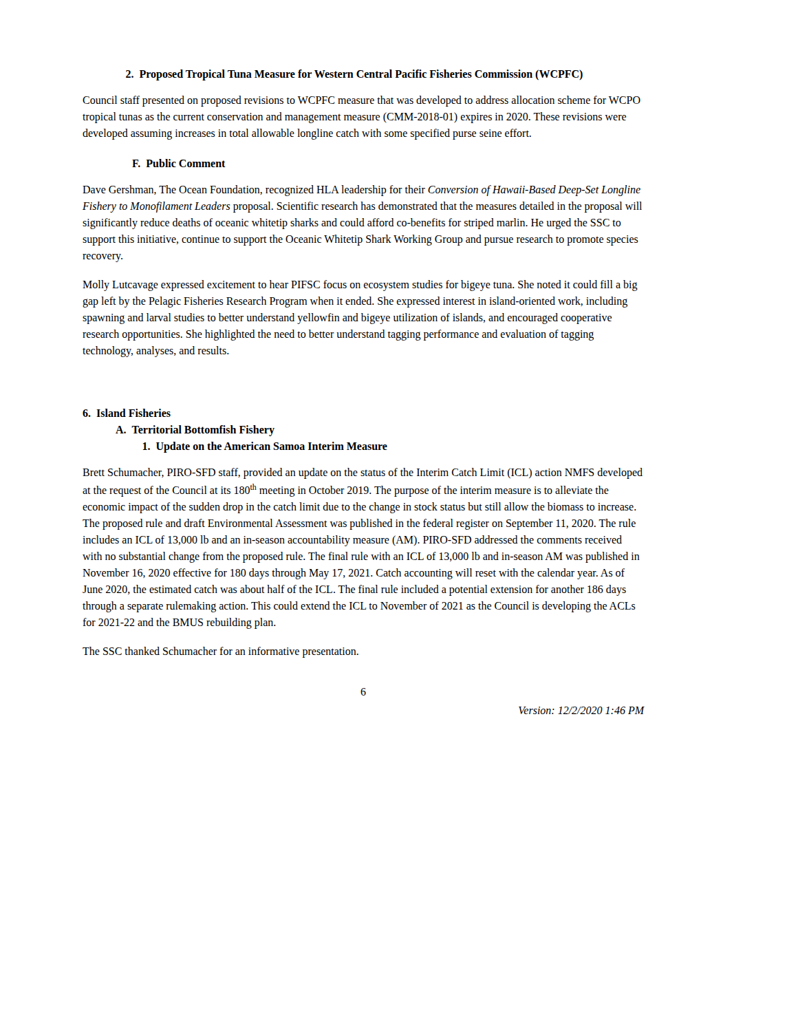2. Proposed Tropical Tuna Measure for Western Central Pacific Fisheries Commission (WCPFC)
Council staff presented on proposed revisions to WCPFC measure that was developed to address allocation scheme for WCPO tropical tunas as the current conservation and management measure (CMM-2018-01) expires in 2020. These revisions were developed assuming increases in total allowable longline catch with some specified purse seine effort.
F. Public Comment
Dave Gershman, The Ocean Foundation, recognized HLA leadership for their Conversion of Hawaii-Based Deep-Set Longline Fishery to Monofilament Leaders proposal. Scientific research has demonstrated that the measures detailed in the proposal will significantly reduce deaths of oceanic whitetip sharks and could afford co-benefits for striped marlin. He urged the SSC to support this initiative, continue to support the Oceanic Whitetip Shark Working Group and pursue research to promote species recovery.
Molly Lutcavage expressed excitement to hear PIFSC focus on ecosystem studies for bigeye tuna. She noted it could fill a big gap left by the Pelagic Fisheries Research Program when it ended. She expressed interest in island-oriented work, including spawning and larval studies to better understand yellowfin and bigeye utilization of islands, and encouraged cooperative research opportunities. She highlighted the need to better understand tagging performance and evaluation of tagging technology, analyses, and results.
6. Island Fisheries
A. Territorial Bottomfish Fishery
1. Update on the American Samoa Interim Measure
Brett Schumacher, PIRO-SFD staff, provided an update on the status of the Interim Catch Limit (ICL) action NMFS developed at the request of the Council at its 180th meeting in October 2019. The purpose of the interim measure is to alleviate the economic impact of the sudden drop in the catch limit due to the change in stock status but still allow the biomass to increase. The proposed rule and draft Environmental Assessment was published in the federal register on September 11, 2020. The rule includes an ICL of 13,000 lb and an in-season accountability measure (AM). PIRO-SFD addressed the comments received with no substantial change from the proposed rule. The final rule with an ICL of 13,000 lb and in-season AM was published in November 16, 2020 effective for 180 days through May 17, 2021. Catch accounting will reset with the calendar year. As of June 2020, the estimated catch was about half of the ICL. The final rule included a potential extension for another 186 days through a separate rulemaking action. This could extend the ICL to November of 2021 as the Council is developing the ACLs for 2021-22 and the BMUS rebuilding plan.
The SSC thanked Schumacher for an informative presentation.
6
Version: 12/2/2020 1:46 PM